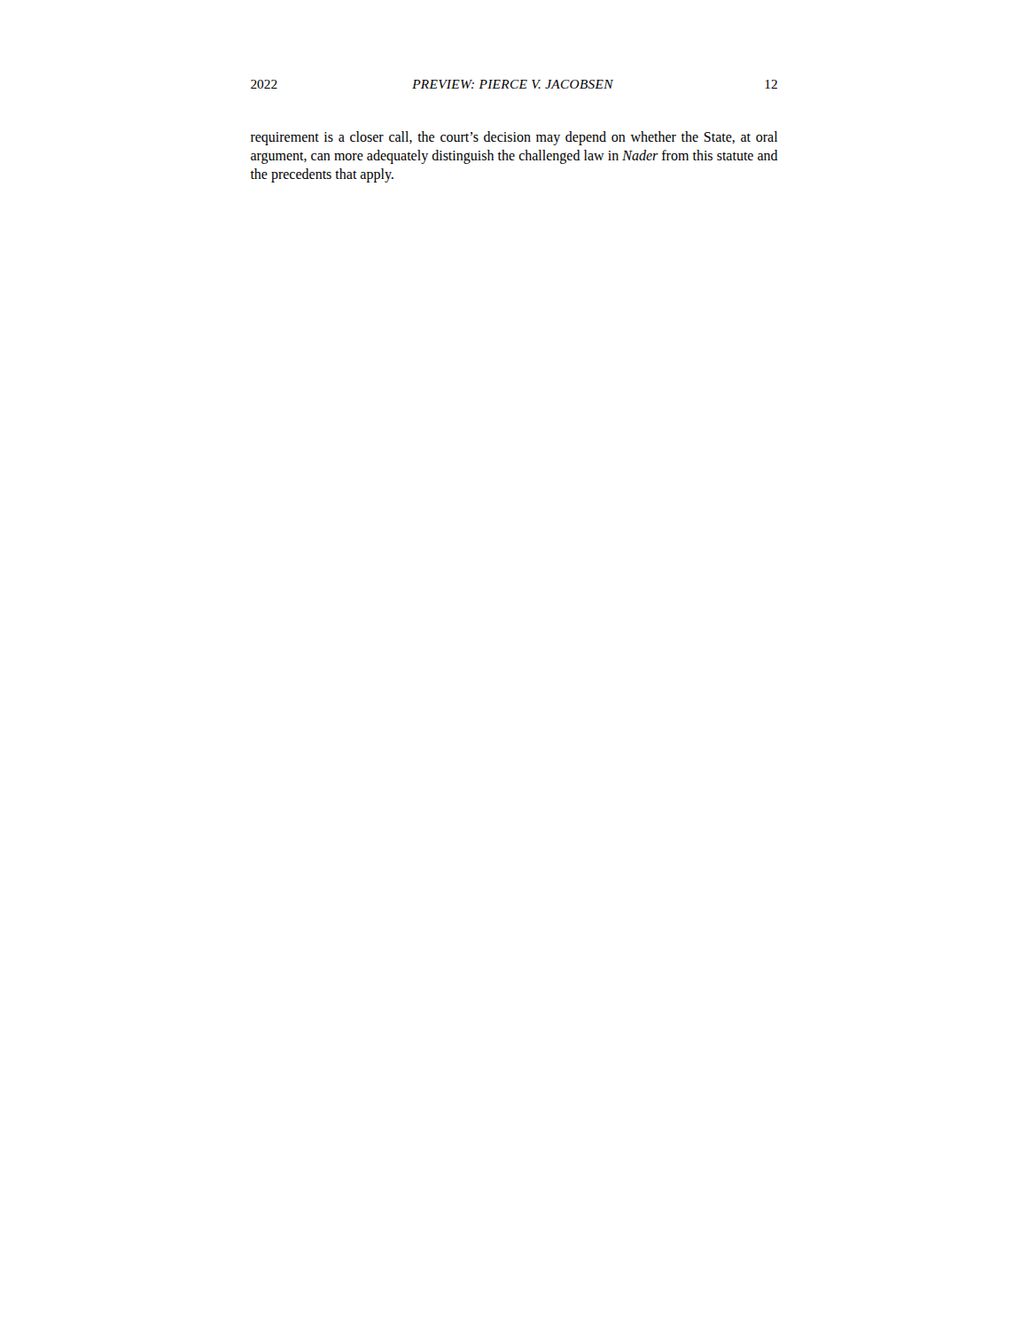2022 PREVIEW: PIERCE V. JACOBSEN 12
requirement is a closer call, the court’s decision may depend on whether the State, at oral argument, can more adequately distinguish the challenged law in Nader from this statute and the precedents that apply.